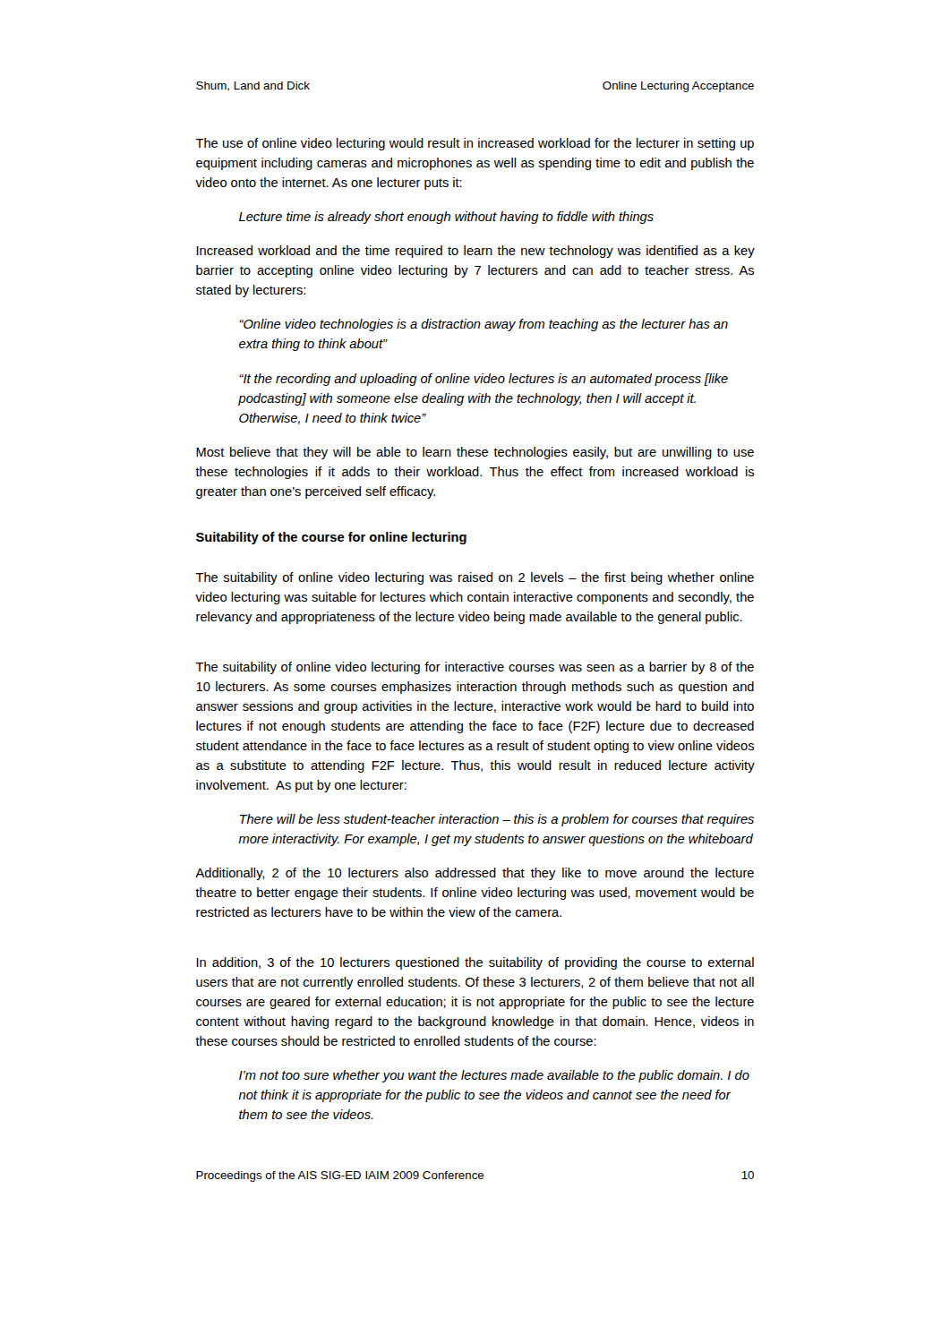Shum, Land and Dick Online Lecturing Acceptance
The use of online video lecturing would result in increased workload for the lecturer in setting up equipment including cameras and microphones as well as spending time to edit and publish the video onto the internet. As one lecturer puts it:
Lecture time is already short enough without having to fiddle with things
Increased workload and the time required to learn the new technology was identified as a key barrier to accepting online video lecturing by 7 lecturers and can add to teacher stress. As stated by lecturers:
“Online video technologies is a distraction away from teaching as the lecturer has an extra thing to think about”
“It the recording and uploading of online video lectures is an automated process [like podcasting] with someone else dealing with the technology, then I will accept it. Otherwise, I need to think twice”
Most believe that they will be able to learn these technologies easily, but are unwilling to use these technologies if it adds to their workload. Thus the effect from increased workload is greater than one’s perceived self efficacy.
Suitability of the course for online lecturing
The suitability of online video lecturing was raised on 2 levels – the first being whether online video lecturing was suitable for lectures which contain interactive components and secondly, the relevancy and appropriateness of the lecture video being made available to the general public.
The suitability of online video lecturing for interactive courses was seen as a barrier by 8 of the 10 lecturers. As some courses emphasizes interaction through methods such as question and answer sessions and group activities in the lecture, interactive work would be hard to build into lectures if not enough students are attending the face to face (F2F) lecture due to decreased student attendance in the face to face lectures as a result of student opting to view online videos as a substitute to attending F2F lecture. Thus, this would result in reduced lecture activity involvement. As put by one lecturer:
There will be less student-teacher interaction – this is a problem for courses that requires more interactivity. For example, I get my students to answer questions on the whiteboard
Additionally, 2 of the 10 lecturers also addressed that they like to move around the lecture theatre to better engage their students. If online video lecturing was used, movement would be restricted as lecturers have to be within the view of the camera.
In addition, 3 of the 10 lecturers questioned the suitability of providing the course to external users that are not currently enrolled students. Of these 3 lecturers, 2 of them believe that not all courses are geared for external education; it is not appropriate for the public to see the lecture content without having regard to the background knowledge in that domain. Hence, videos in these courses should be restricted to enrolled students of the course:
I’m not too sure whether you want the lectures made available to the public domain. I do not think it is appropriate for the public to see the videos and cannot see the need for them to see the videos.
Proceedings of the AIS SIG-ED IAIM 2009 Conference 10